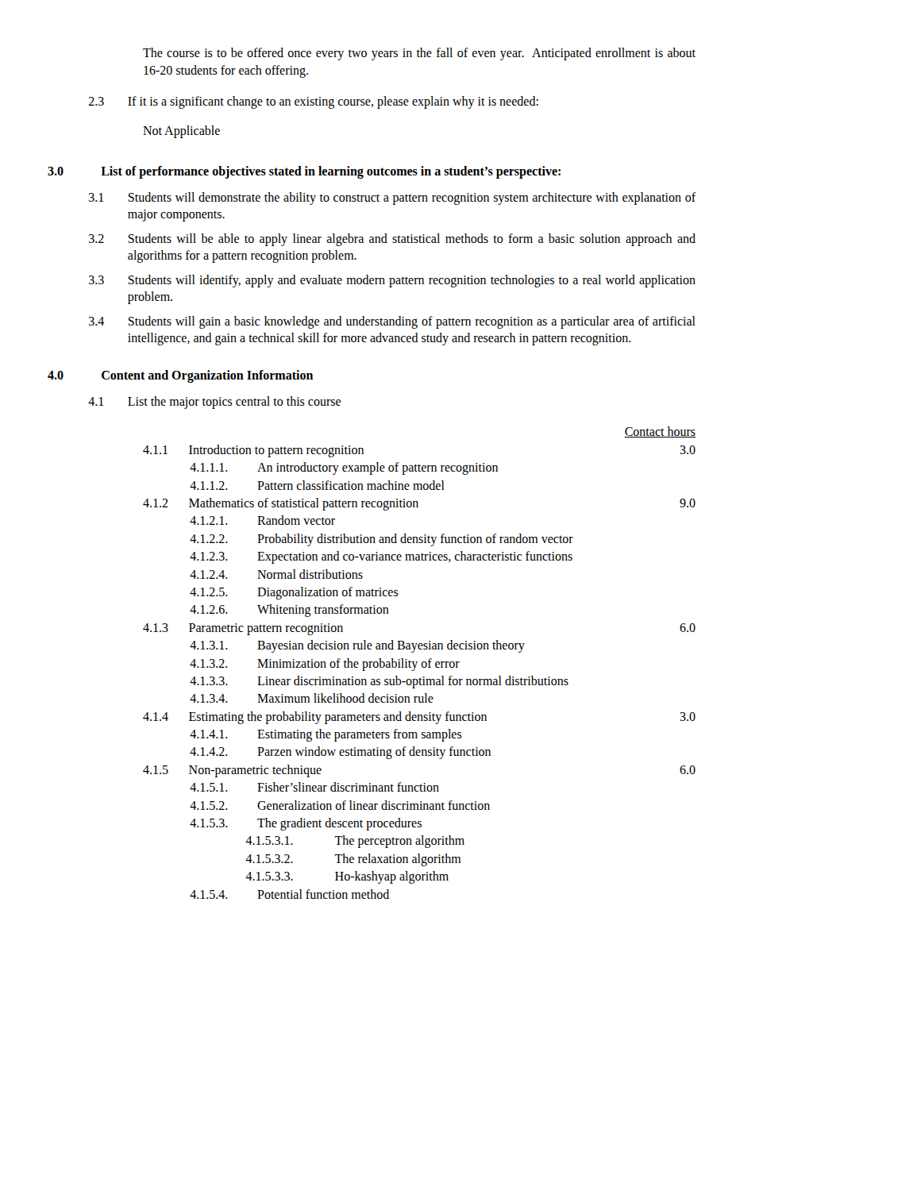The course is to be offered once every two years in the fall of even year. Anticipated enrollment is about 16-20 students for each offering.
2.3
If it is a significant change to an existing course, please explain why it is needed:
Not Applicable
3.0
List of performance objectives stated in learning outcomes in a student’s perspective:
3.1
Students will demonstrate the ability to construct a pattern recognition system architecture with explanation of major components.
3.2
Students will be able to apply linear algebra and statistical methods to form a basic solution approach and algorithms for a pattern recognition problem.
3.3
Students will identify, apply and evaluate modern pattern recognition technologies to a real world application problem.
3.4
Students will gain a basic knowledge and understanding of pattern recognition as a particular area of artificial intelligence, and gain a technical skill for more advanced study and research in pattern recognition.
4.0
Content and Organization Information
4.1
List the major topics central to this course
Contact hours
4.1.1
Introduction to pattern recognition
3.0
4.1.1.1.
An introductory example of pattern recognition
4.1.1.2.
Pattern classification machine model
4.1.2
Mathematics of statistical pattern recognition
9.0
4.1.2.1.
Random vector
4.1.2.2.
Probability distribution and density function of random vector
4.1.2.3.
Expectation and co-variance matrices, characteristic functions
4.1.2.4.
Normal distributions
4.1.2.5.
Diagonalization of matrices
4.1.2.6.
Whitening transformation
4.1.3
Parametric pattern recognition
6.0
4.1.3.1.
Bayesian decision rule and Bayesian decision theory
4.1.3.2.
Minimization of the probability of error
4.1.3.3.
Linear discrimination as sub-optimal for normal distributions
4.1.3.4.
Maximum likelihood decision rule
4.1.4
Estimating the probability parameters and density function
3.0
4.1.4.1.
Estimating the parameters from samples
4.1.4.2.
Parzen window estimating of density function
4.1.5
Non-parametric technique
6.0
4.1.5.1.
Fisher’slinear discriminant function
4.1.5.2.
Generalization of linear discriminant function
4.1.5.3.
The gradient descent procedures
4.1.5.3.1.
The perceptron algorithm
4.1.5.3.2.
The relaxation algorithm
4.1.5.3.3.
Ho-kashyap algorithm
4.1.5.4.
Potential function method